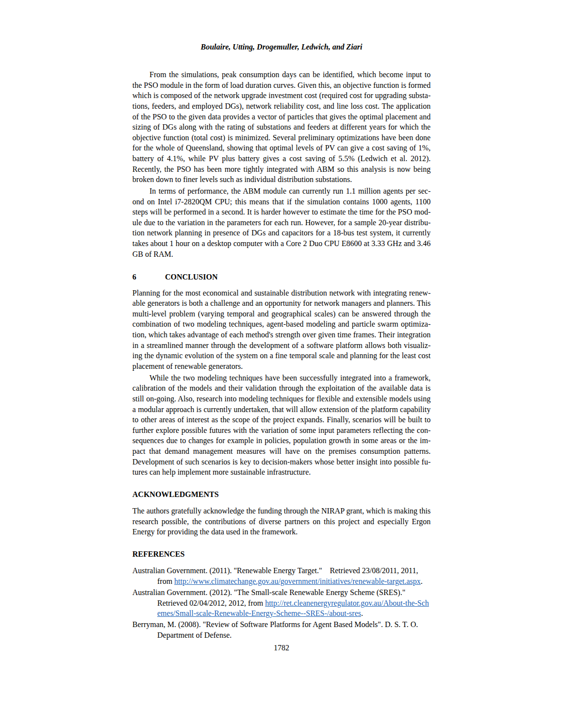Boulaire, Utting, Drogemuller, Ledwich, and Ziari
From the simulations, peak consumption days can be identified, which become input to the PSO module in the form of load duration curves. Given this, an objective function is formed which is composed of the network upgrade investment cost (required cost for upgrading substations, feeders, and employed DGs), network reliability cost, and line loss cost. The application of the PSO to the given data provides a vector of particles that gives the optimal placement and sizing of DGs along with the rating of substations and feeders at different years for which the objective function (total cost) is minimized. Several preliminary optimizations have been done for the whole of Queensland, showing that optimal levels of PV can give a cost saving of 1%, battery of 4.1%, while PV plus battery gives a cost saving of 5.5% (Ledwich et al. 2012). Recently, the PSO has been more tightly integrated with ABM so this analysis is now being broken down to finer levels such as individual distribution substations.
In terms of performance, the ABM module can currently run 1.1 million agents per second on Intel i7-2820QM CPU; this means that if the simulation contains 1000 agents, 1100 steps will be performed in a second. It is harder however to estimate the time for the PSO module due to the variation in the parameters for each run. However, for a sample 20-year distribution network planning in presence of DGs and capacitors for a 18-bus test system, it currently takes about 1 hour on a desktop computer with a Core 2 Duo CPU E8600 at 3.33 GHz and 3.46 GB of RAM.
6 CONCLUSION
Planning for the most economical and sustainable distribution network with integrating renewable generators is both a challenge and an opportunity for network managers and planners. This multi-level problem (varying temporal and geographical scales) can be answered through the combination of two modeling techniques, agent-based modeling and particle swarm optimization, which takes advantage of each method's strength over given time frames. Their integration in a streamlined manner through the development of a software platform allows both visualizing the dynamic evolution of the system on a fine temporal scale and planning for the least cost placement of renewable generators.
While the two modeling techniques have been successfully integrated into a framework, calibration of the models and their validation through the exploitation of the available data is still on-going. Also, research into modeling techniques for flexible and extensible models using a modular approach is currently undertaken, that will allow extension of the platform capability to other areas of interest as the scope of the project expands. Finally, scenarios will be built to further explore possible futures with the variation of some input parameters reflecting the consequences due to changes for example in policies, population growth in some areas or the impact that demand management measures will have on the premises consumption patterns. Development of such scenarios is key to decision-makers whose better insight into possible futures can help implement more sustainable infrastructure.
ACKNOWLEDGMENTS
The authors gratefully acknowledge the funding through the NIRAP grant, which is making this research possible, the contributions of diverse partners on this project and especially Ergon Energy for providing the data used in the framework.
REFERENCES
Australian Government. (2011). "Renewable Energy Target." Retrieved 23/08/2011, 2011, from http://www.climatechange.gov.au/government/initiatives/renewable-target.aspx.
Australian Government. (2012). "The Small-scale Renewable Energy Scheme (SRES)." Retrieved 02/04/2012, 2012, from http://ret.cleanenergyregulator.gov.au/About-the-Schemes/Small-scale-Renewable-Energy-Scheme--SRES-/about-sres.
Berryman, M. (2008). "Review of Software Platforms for Agent Based Models". D. S. T. O. Department of Defense.
1782